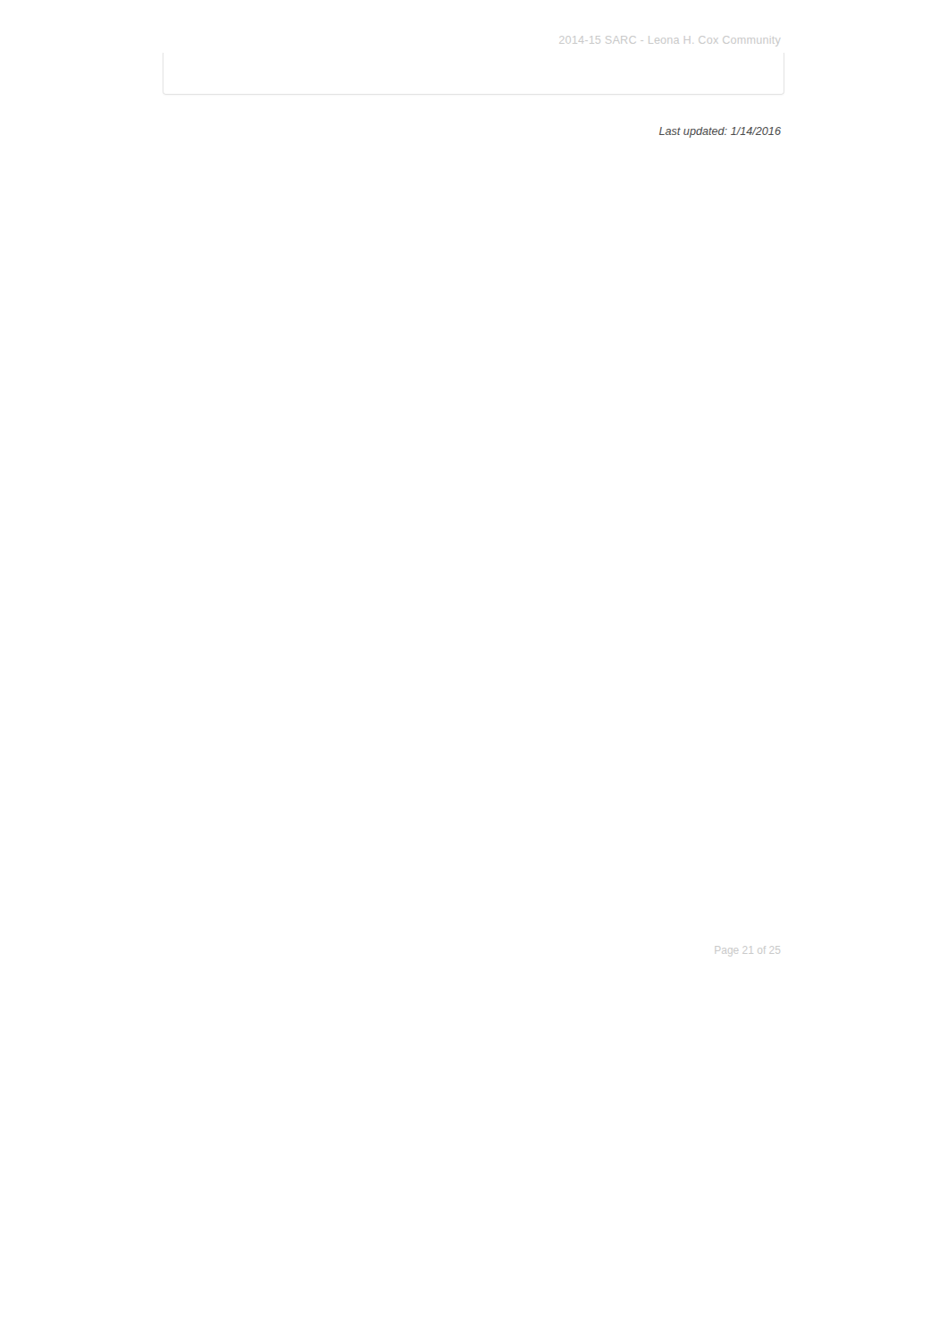2014-15 SARC - Leona H. Cox Community
Last updated: 1/14/2016
Page 21 of 25